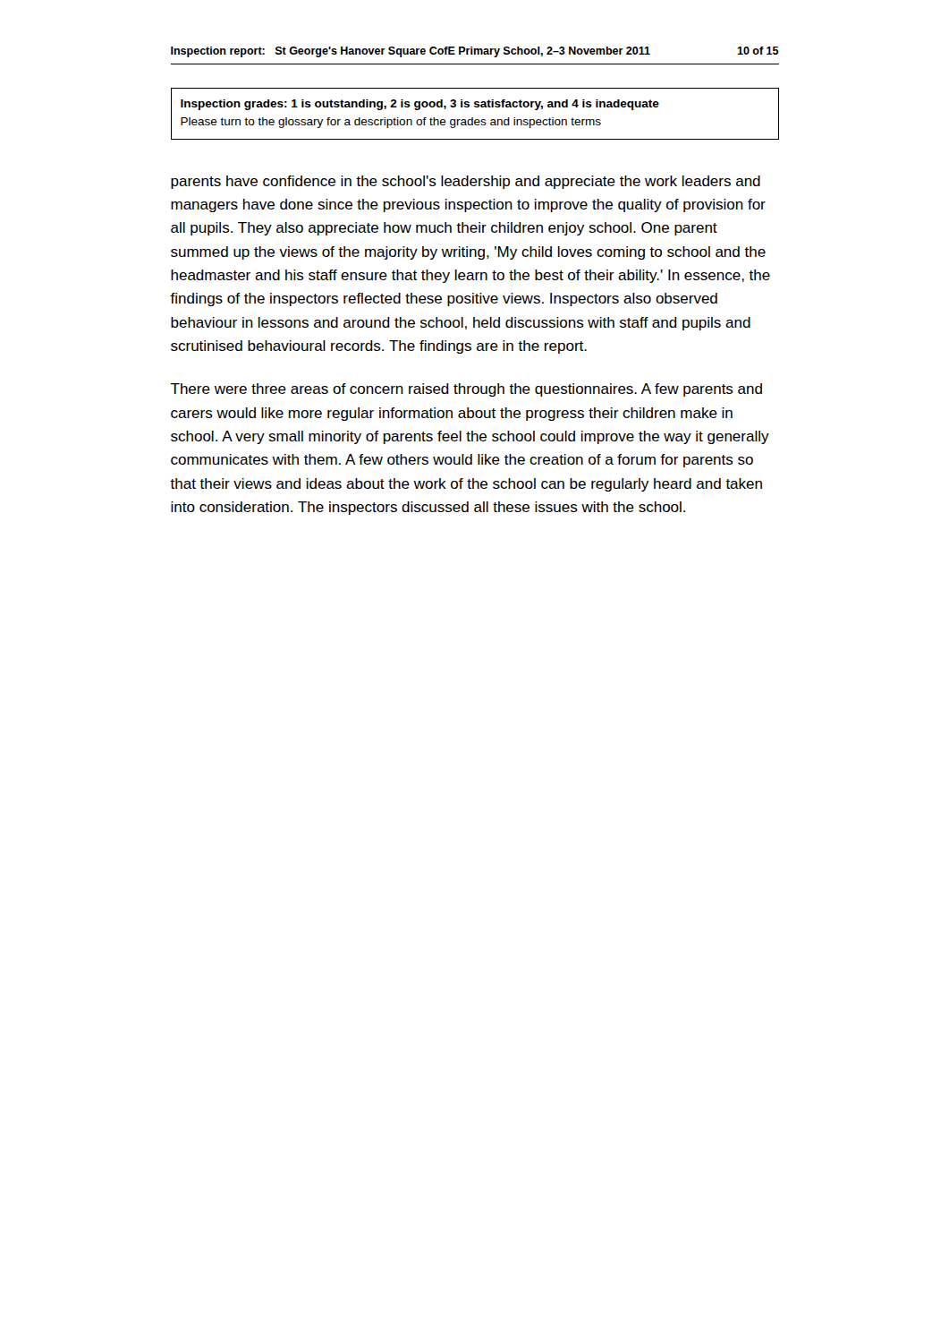Inspection report: St George's Hanover Square CofE Primary School, 2–3 November 2011
10 of 15
Inspection grades: 1 is outstanding, 2 is good, 3 is satisfactory, and 4 is inadequate
Please turn to the glossary for a description of the grades and inspection terms
parents have confidence in the school's leadership and appreciate the work leaders and managers have done since the previous inspection to improve the quality of provision for all pupils. They also appreciate how much their children enjoy school. One parent summed up the views of the majority by writing, 'My child loves coming to school and the headmaster and his staff ensure that they learn to the best of their ability.' In essence, the findings of the inspectors reflected these positive views. Inspectors also observed behaviour in lessons and around the school, held discussions with staff and pupils and scrutinised behavioural records. The findings are in the report.
There were three areas of concern raised through the questionnaires. A few parents and carers would like more regular information about the progress their children make in school. A very small minority of parents feel the school could improve the way it generally communicates with them. A few others would like the creation of a forum for parents so that their views and ideas about the work of the school can be regularly heard and taken into consideration. The inspectors discussed all these issues with the school.